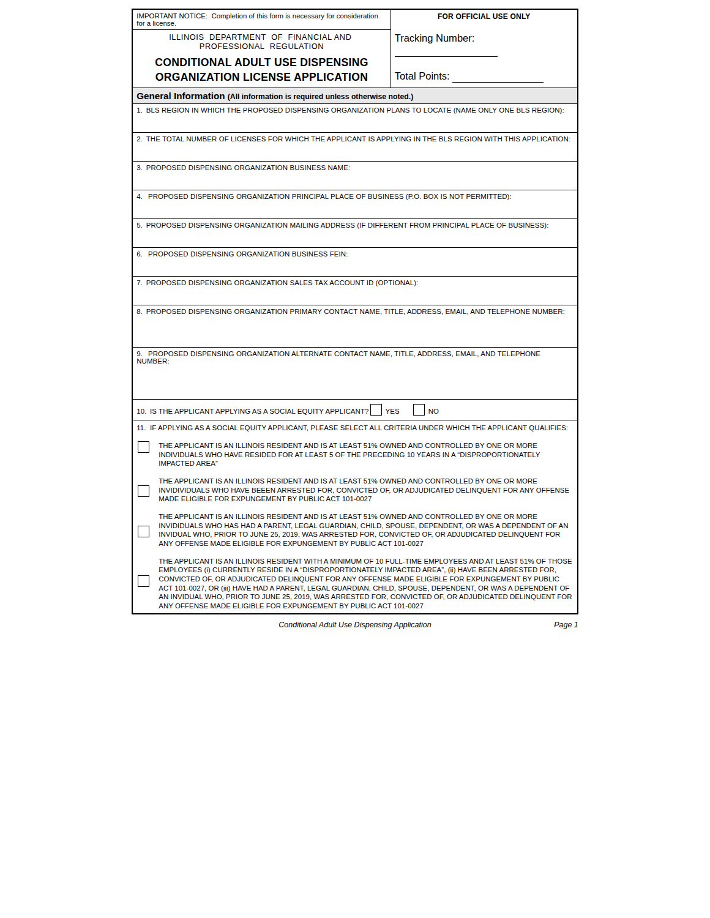| IMPORTANT NOTICE: Completion of this form is necessary for consideration for a license. | FOR OFFICIAL USE ONLY |
| ILLINOIS DEPARTMENT OF FINANCIAL AND PROFESSIONAL REGULATION | Tracking Number: Total Points: |
| CONDITIONAL ADULT USE DISPENSING ORGANIZATION LICENSE APPLICATION |
| General Information (All information is required unless otherwise noted.) |
| 1. BLS REGION IN WHICH THE PROPOSED DISPENSING ORGANIZATION PLANS TO LOCATE (NAME ONLY ONE BLS REGION): |
| 2. THE TOTAL NUMBER OF LICENSES FOR WHICH THE APPLICANT IS APPLYING IN THE BLS REGION WITH THIS APPLICATION: |
| 3. PROPOSED DISPENSING ORGANIZATION BUSINESS NAME: |
| 4. PROPOSED DISPENSING ORGANIZATION PRINCIPAL PLACE OF BUSINESS (P.O. BOX IS NOT PERMITTED): |
| 5. PROPOSED DISPENSING ORGANIZATION MAILING ADDRESS (IF DIFFERENT FROM PRINCIPAL PLACE OF BUSINESS): |
| 6. PROPOSED DISPENSING ORGANIZATION BUSINESS FEIN: |
| 7. PROPOSED DISPENSING ORGANIZATION SALES TAX ACCOUNT ID (OPTIONAL): |
| 8. PROPOSED DISPENSING ORGANIZATION PRIMARY CONTACT NAME, TITLE, ADDRESS, EMAIL, AND TELEPHONE NUMBER: |
| 9. PROPOSED DISPENSING ORGANIZATION ALTERNATE CONTACT NAME, TITLE, ADDRESS, EMAIL, AND TELEPHONE NUMBER: |
| 10. IS THE APPLICANT APPLYING AS A SOCIAL EQUITY APPLICANT? YES NO |
| 11. IF APPLYING AS A SOCIAL EQUITY APPLICANT, PLEASE SELECT ALL CRITERIA UNDER WHICH THE APPLICANT QUALIFIES: THE APPLICANT IS AN ILLINOIS RESIDENT AND IS AT LEAST 51% OWNED AND CONTROLLED BY ONE OR MORE INDIVIDUALS WHO HAVE RESIDED FOR AT LEAST 5 OF THE PRECEDING 10 YEARS IN A “DISPROPORTIONATELY IMPACTED AREA” THE APPLICANT IS AN ILLINOIS RESIDENT AND IS AT LEAST 51% OWNED AND CONTROLLED BY ONE OR MORE INVIDIVIDUALS WHO HAVE BEEEN ARRESTED FOR, CONVICTED OF, OR ADJUDICATED DELINQUENT FOR ANY OFFENSE MADE ELIGIBLE FOR EXPUNGEMENT BY PUBLIC ACT 101-0027 THE APPLICANT IS AN ILLINOIS RESIDENT AND IS AT LEAST 51% OWNED AND CONTROLLED BY ONE OR MORE INVIDIDUALS WHO HAS HAD A PARENT, LEGAL GUARDIAN, CHILD, SPOUSE, DEPENDENT, OR WAS A DEPENDENT OF AN INVIDUAL WHO, PRIOR TO JUNE 25, 2019, WAS ARRESTED FOR, CONVICTED OF, OR ADJUDICATED DELINQUENT FOR ANY OFFENSE MADE ELIGIBLE FOR EXPUNGEMENT BY PUBLIC ACT 101-0027 THE APPLICANT IS AN ILLINOIS RESIDENT WITH A MINIMUM OF 10 FULL-TIME EMPLOYEES AND AT LEAST 51% OF THOSE EMPLOYEES (i) CURRENTLY RESIDE IN A “DISPROPORTIONATELY IMPACTED AREA”, (ii) HAVE BEEN ARRESTED FOR, CONVICTED OF, OR ADJUDICATED DELINQUENT FOR ANY OFFENSE MADE ELIGIBLE FOR EXPUNGEMENT BY PUBLIC ACT 101-0027, OR (iii) HAVE HAD A PARENT, LEGAL GUARDIAN, CHILD, SPOUSE, DEPENDENT, OR WAS A DEPENDENT OF AN INVIDUAL WHO, PRIOR TO JUNE 25, 2019, WAS ARRESTED FOR, CONVICTED OF, OR ADJUDICATED DELINQUENT FOR ANY OFFENSE MADE ELIGIBLE FOR EXPUNGEMENT BY PUBLIC ACT 101-0027 |
Conditional Adult Use Dispensing Application
Page 1